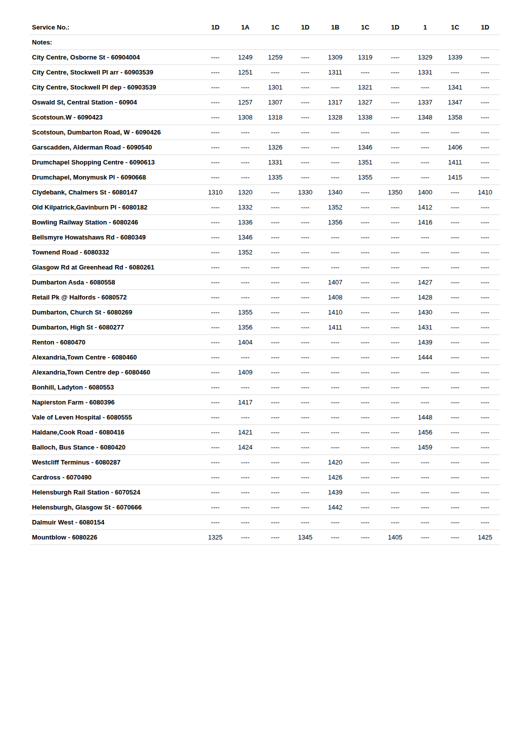| Service No.: | 1D | 1A | 1C | 1D | 1B | 1C | 1D | 1 | 1C | 1D |
| --- | --- | --- | --- | --- | --- | --- | --- | --- | --- | --- |
| Notes: | | | | | | | | | | |
| City Centre, Osborne St - 60904004 | ---- | 1249 | 1259 | ---- | 1309 | 1319 | ---- | 1329 | 1339 | ---- |
| City Centre, Stockwell Pl arr - 60903539 | ---- | 1251 | ---- | ---- | 1311 | ---- | ---- | 1331 | ---- | ---- |
| City Centre, Stockwell Pl dep - 60903539 | ---- | ---- | 1301 | ---- | ---- | 1321 | ---- | ---- | 1341 | ---- |
| Oswald St, Central Station - 60904 | ---- | 1257 | 1307 | ---- | 1317 | 1327 | ---- | 1337 | 1347 | ---- |
| Scotstoun.W - 6090423 | ---- | 1308 | 1318 | ---- | 1328 | 1338 | ---- | 1348 | 1358 | ---- |
| Scotstoun, Dumbarton Road, W - 6090426 | ---- | ---- | ---- | ---- | ---- | ---- | ---- | ---- | ---- | ---- |
| Garscadden, Alderman Road - 6090540 | ---- | ---- | 1326 | ---- | ---- | 1346 | ---- | ---- | 1406 | ---- |
| Drumchapel Shopping Centre - 6090613 | ---- | ---- | 1331 | ---- | ---- | 1351 | ---- | ---- | 1411 | ---- |
| Drumchapel, Monymusk Pl - 6090668 | ---- | ---- | 1335 | ---- | ---- | 1355 | ---- | ---- | 1415 | ---- |
| Clydebank, Chalmers St - 6080147 | 1310 | 1320 | ---- | 1330 | 1340 | ---- | 1350 | 1400 | ---- | 1410 |
| Old Kilpatrick,Gavinburn Pl - 6080182 | ---- | 1332 | ---- | ---- | 1352 | ---- | ---- | 1412 | ---- | ---- |
| Bowling Railway Station - 6080246 | ---- | 1336 | ---- | ---- | 1356 | ---- | ---- | 1416 | ---- | ---- |
| Bellsmyre Howatshaws Rd - 6080349 | ---- | 1346 | ---- | ---- | ---- | ---- | ---- | ---- | ---- | ---- |
| Townend Road - 6080332 | ---- | 1352 | ---- | ---- | ---- | ---- | ---- | ---- | ---- | ---- |
| Glasgow Rd at Greenhead Rd - 6080261 | ---- | ---- | ---- | ---- | ---- | ---- | ---- | ---- | ---- | ---- |
| Dumbarton Asda - 6080558 | ---- | ---- | ---- | ---- | 1407 | ---- | ---- | 1427 | ---- | ---- |
| Retail Pk @ Halfords - 6080572 | ---- | ---- | ---- | ---- | 1408 | ---- | ---- | 1428 | ---- | ---- |
| Dumbarton, Church St - 6080269 | ---- | 1355 | ---- | ---- | 1410 | ---- | ---- | 1430 | ---- | ---- |
| Dumbarton, High St - 6080277 | ---- | 1356 | ---- | ---- | 1411 | ---- | ---- | 1431 | ---- | ---- |
| Renton - 6080470 | ---- | 1404 | ---- | ---- | ---- | ---- | ---- | 1439 | ---- | ---- |
| Alexandria,Town Centre - 6080460 | ---- | ---- | ---- | ---- | ---- | ---- | ---- | 1444 | ---- | ---- |
| Alexandria,Town Centre dep - 6080460 | ---- | 1409 | ---- | ---- | ---- | ---- | ---- | ---- | ---- | ---- |
| Bonhill, Ladyton - 6080553 | ---- | ---- | ---- | ---- | ---- | ---- | ---- | ---- | ---- | ---- |
| Napierston Farm - 6080396 | ---- | 1417 | ---- | ---- | ---- | ---- | ---- | ---- | ---- | ---- |
| Vale of Leven Hospital - 6080555 | ---- | ---- | ---- | ---- | ---- | ---- | ---- | 1448 | ---- | ---- |
| Haldane,Cook Road - 6080416 | ---- | 1421 | ---- | ---- | ---- | ---- | ---- | 1456 | ---- | ---- |
| Balloch, Bus Stance - 6080420 | ---- | 1424 | ---- | ---- | ---- | ---- | ---- | 1459 | ---- | ---- |
| Westcliff Terminus - 6080287 | ---- | ---- | ---- | ---- | 1420 | ---- | ---- | ---- | ---- | ---- |
| Cardross - 6070490 | ---- | ---- | ---- | ---- | 1426 | ---- | ---- | ---- | ---- | ---- |
| Helensburgh Rail Station - 6070524 | ---- | ---- | ---- | ---- | 1439 | ---- | ---- | ---- | ---- | ---- |
| Helensburgh, Glasgow St - 6070666 | ---- | ---- | ---- | ---- | 1442 | ---- | ---- | ---- | ---- | ---- |
| Dalmuir West - 6080154 | ---- | ---- | ---- | ---- | ---- | ---- | ---- | ---- | ---- | ---- |
| Mountblow - 6080226 | 1325 | ---- | ---- | 1345 | ---- | ---- | 1405 | ---- | ---- | 1425 |